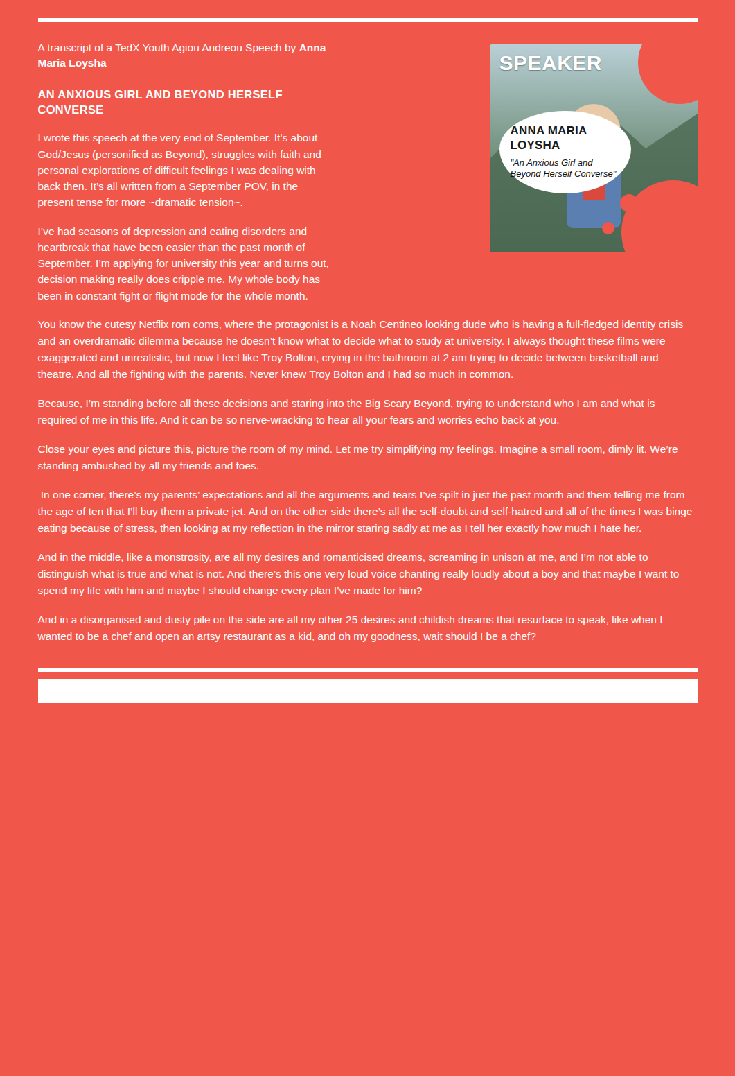SPEAKER
ANNA MARIA
LOYSHA
"An Anxious Girl and Beyond Herself Converse"
A transcript of a TedX Youth Agiou Andreou Speech by Anna Maria Loysha
An Anxious Girl and Beyond Herself Converse
I wrote this speech at the very end of September. It’s about God/Jesus (personified as Beyond), struggles with faith and personal explorations of difficult feelings I was dealing with back then. It’s all written from a September POV, in the present tense for more ~dramatic tension~.
I’ve had seasons of depression and eating disorders and heartbreak that have been easier than the past month of September. I’m applying for university this year and turns out, decision making really does cripple me. My whole body has been in constant fight or flight mode for the whole month.
You know the cutesy Netflix rom coms, where the protagonist is a Noah Centineo looking dude who is having a full-fledged identity crisis and an overdramatic dilemma because he doesn’t know what to decide what to study at university. I always thought these films were exaggerated and unrealistic, but now I feel like Troy Bolton, crying in the bathroom at 2 am trying to decide between basketball and theatre. And all the fighting with the parents. Never knew Troy Bolton and I had so much in common.
Because, I’m standing before all these decisions and staring into the Big Scary Beyond, trying to understand who I am and what is required of me in this life. And it can be so nerve-wracking to hear all your fears and worries echo back at you.
Close your eyes and picture this, picture the room of my mind. Let me try simplifying my feelings. Imagine a small room, dimly lit. We’re standing ambushed by all my friends and foes.
In one corner, there’s my parents’ expectations and all the arguments and tears I’ve spilt in just the past month and them telling me from the age of ten that I’ll buy them a private jet. And on the other side there’s all the self-doubt and self-hatred and all of the times I was binge eating because of stress, then looking at my reflection in the mirror staring sadly at me as I tell her exactly how much I hate her.
And in the middle, like a monstrosity, are all my desires and romanticised dreams, screaming in unison at me, and I’m not able to distinguish what is true and what is not. And there’s this one very loud voice chanting really loudly about a boy and that maybe I want to spend my life with him and maybe I should change every plan I’ve made for him?
And in a disorganised and dusty pile on the side are all my other 25 desires and childish dreams that resurface to speak, like when I wanted to be a chef and open an artsy restaurant as a kid, and oh my goodness, wait should I be a chef?